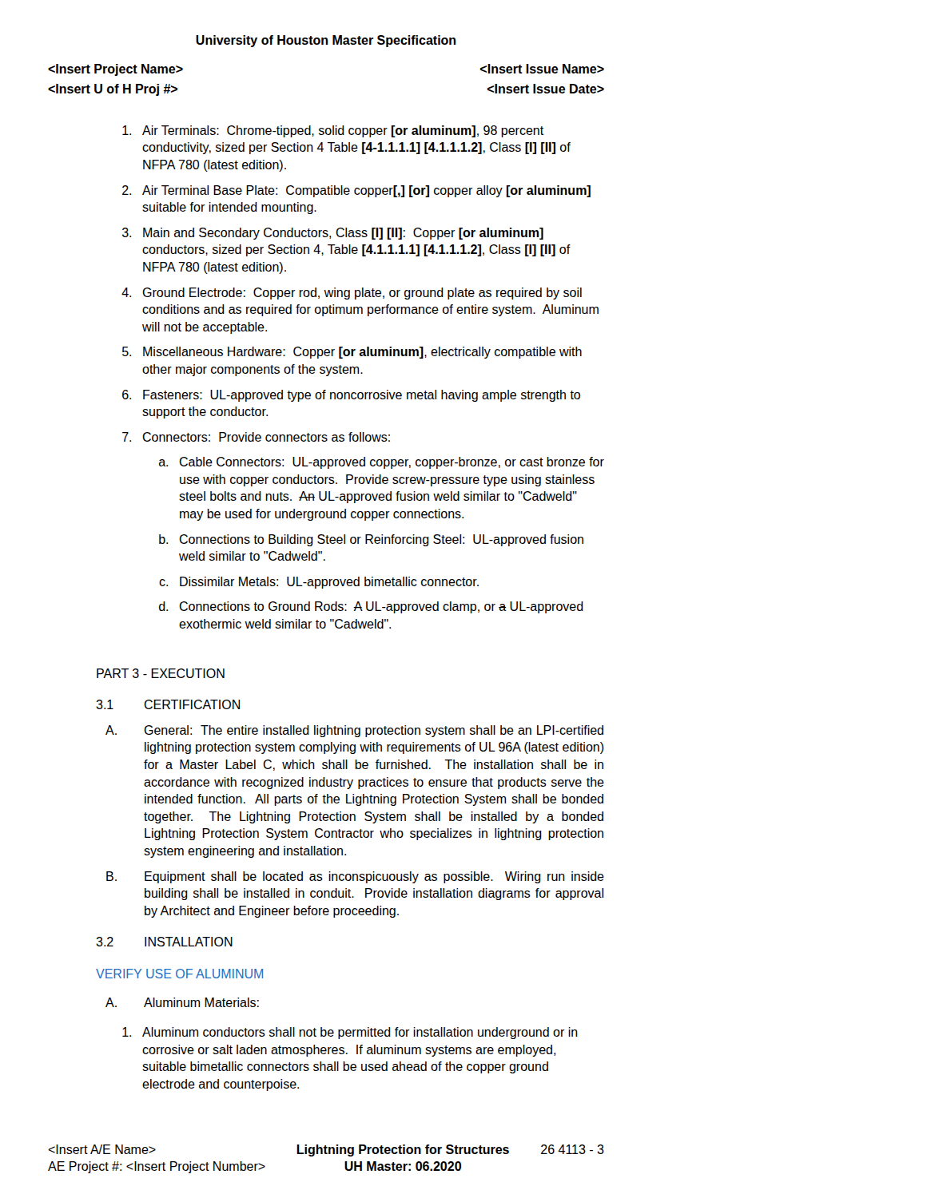University of Houston Master Specification
<Insert Project Name> <Insert Issue Name>
<Insert U of H Proj #> <Insert Issue Date>
Air Terminals: Chrome-tipped, solid copper [or aluminum], 98 percent conductivity, sized per Section 4 Table [4-1.1.1.1] [4.1.1.1.2], Class [I] [II] of NFPA 780 (latest edition).
Air Terminal Base Plate: Compatible copper[,] [or] copper alloy [or aluminum] suitable for intended mounting.
Main and Secondary Conductors, Class [I] [II]: Copper [or aluminum] conductors, sized per Section 4, Table [4.1.1.1.1] [4.1.1.1.2], Class [I] [II] of NFPA 780 (latest edition).
Ground Electrode: Copper rod, wing plate, or ground plate as required by soil conditions and as required for optimum performance of entire system. Aluminum will not be acceptable.
Miscellaneous Hardware: Copper [or aluminum], electrically compatible with other major components of the system.
Fasteners: UL-approved type of noncorrosive metal having ample strength to support the conductor.
Connectors: Provide connectors as follows:
Cable Connectors: UL-approved copper, copper-bronze, or cast bronze for use with copper conductors. Provide screw-pressure type using stainless steel bolts and nuts. An UL-approved fusion weld similar to "Cadweld" may be used for underground copper connections.
Connections to Building Steel or Reinforcing Steel: UL-approved fusion weld similar to "Cadweld".
Dissimilar Metals: UL-approved bimetallic connector.
Connections to Ground Rods: A UL-approved clamp, or a UL-approved exothermic weld similar to "Cadweld".
PART 3 - EXECUTION
3.1 CERTIFICATION
A. General: The entire installed lightning protection system shall be an LPI-certified lightning protection system complying with requirements of UL 96A (latest edition) for a Master Label C, which shall be furnished. The installation shall be in accordance with recognized industry practices to ensure that products serve the intended function. All parts of the Lightning Protection System shall be bonded together. The Lightning Protection System shall be installed by a bonded Lightning Protection System Contractor who specializes in lightning protection system engineering and installation.
B. Equipment shall be located as inconspicuously as possible. Wiring run inside building shall be installed in conduit. Provide installation diagrams for approval by Architect and Engineer before proceeding.
3.2 INSTALLATION
VERIFY USE OF ALUMINUM
A. Aluminum Materials:
Aluminum conductors shall not be permitted for installation underground or in corrosive or salt laden atmospheres. If aluminum systems are employed, suitable bimetallic connectors shall be used ahead of the copper ground electrode and counterpoise.
<Insert A/E Name>
AE Project #: <Insert Project Number>
Lightning Protection for Structures
UH Master: 06.2020
26 4113 - 3